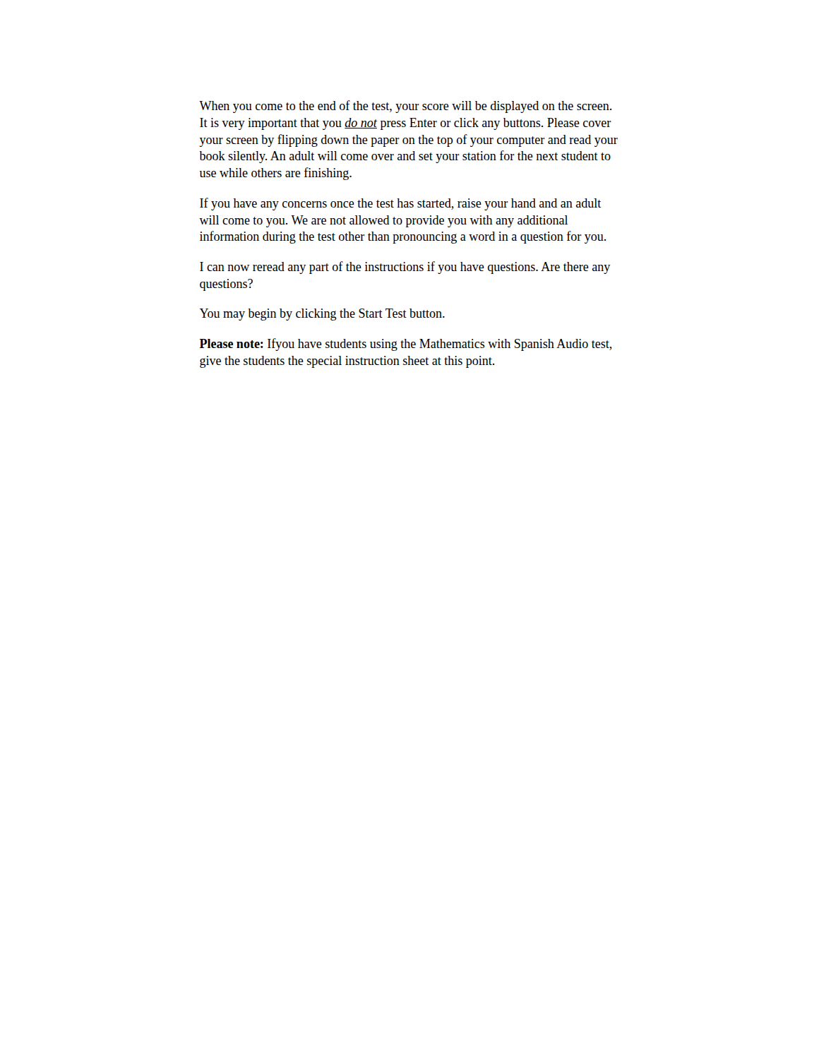When you come to the end of the test, your score will be displayed on the screen. It is very important that you do not press Enter or click any buttons. Please cover your screen by flipping down the paper on the top of your computer and read your book silently. An adult will come over and set your station for the next student to use while others are finishing.
If you have any concerns once the test has started, raise your hand and an adult will come to you. We are not allowed to provide you with any additional information during the test other than pronouncing a word in a question for you.
I can now reread any part of the instructions if you have questions. Are there any questions?
You may begin by clicking the Start Test button.
Please note: Ifyou have students using the Mathematics with Spanish Audio test, give the students the special instruction sheet at this point.